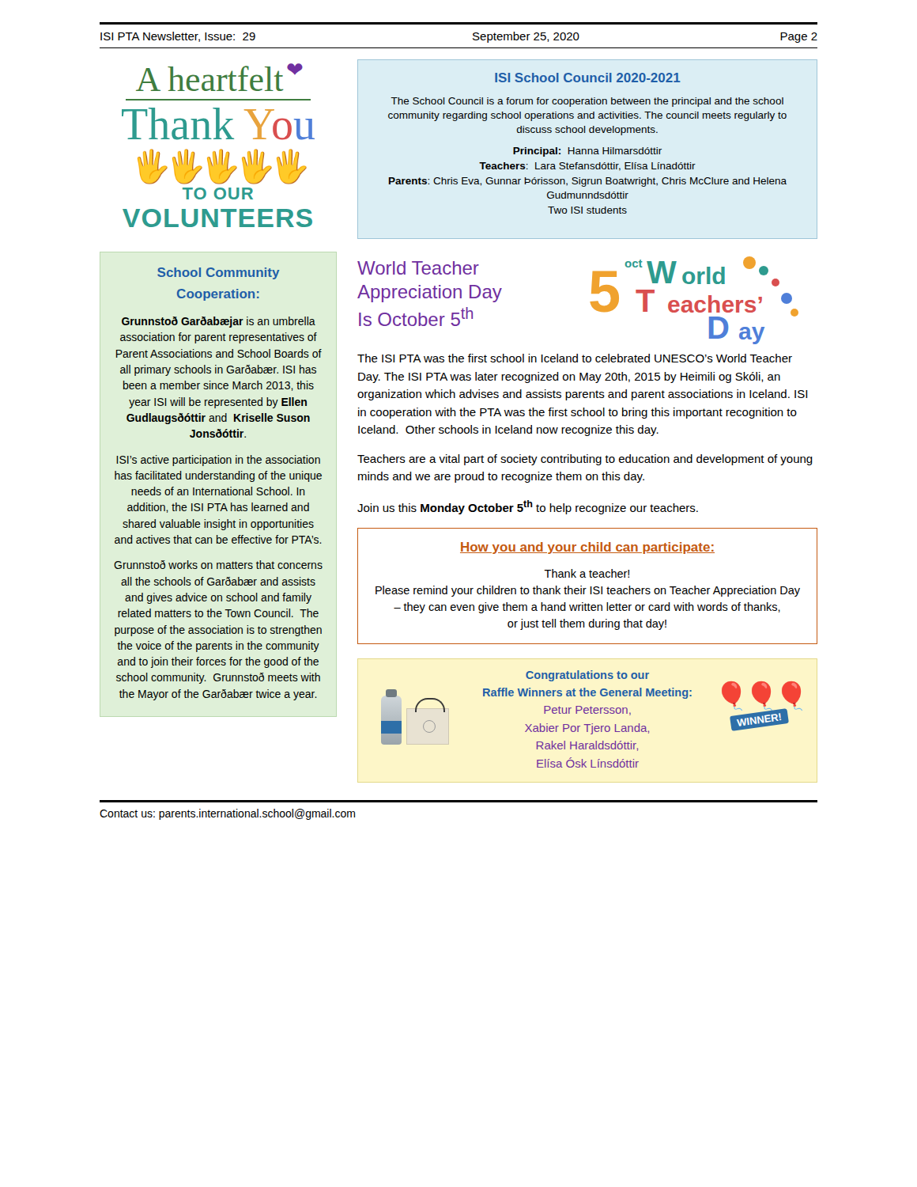ISI PTA Newsletter, Issue: 29
September 25, 2020
Page 2
A heartfelt❤
Thank You
🖐🖐🖐🖐🖐
TO OUR
VOLUNTEERS
School Community
Cooperation:
Grunnstoð Garðabæjar is an umbrella association for parent representatives of Parent Associations and School Boards of all primary schools in Garðabær. ISI has been a member since March 2013, this year ISI will be represented by Ellen Gudlaugsðóttir and Kriselle Suson Jonsðóttir.
ISI’s active participation in the association has facilitated understanding of the unique needs of an International School. In addition, the ISI PTA has learned and shared valuable insight in opportunities and actives that can be effective for PTA’s.
Grunnstoð works on matters that concerns all the schools of Garðabær and assists and gives advice on school and family related matters to the Town Council. The purpose of the association is to strengthen the voice of the parents in the community and to join their forces for the good of the school community. Grunnstoð meets with the Mayor of the Garðabær twice a year.
ISI School Council 2020-2021
The School Council is a forum for cooperation between the principal and the school community regarding school operations and activities. The council meets regularly to discuss school developments.
Principal: Hanna Hilmarsdóttir
Teachers: Lara Stefansdóttir, Elísa Línadóttir
Parents: Chris Eva, Gunnar Þórisson, Sigrun Boatwright, Chris McClure and Helena Gudmunndsdóttir
Two ISI students
World Teacher
Appreciation Day
Is October 5th
5 oct World Teachers’ Day
The ISI PTA was the first school in Iceland to celebrated UNESCO’s World Teacher Day. The ISI PTA was later recognized on May 20th, 2015 by Heimili og Skóli, an organization which advises and assists parents and parent associations in Iceland. ISI in cooperation with the PTA was the first school to bring this important recognition to Iceland. Other schools in Iceland now recognize this day.
Teachers are a vital part of society contributing to education and development of young minds and we are proud to recognize them on this day.
Join us this Monday October 5th to help recognize our teachers.
How you and your child can participate:
Thank a teacher!
Please remind your children to thank their ISI teachers on Teacher Appreciation Day – they can even give them a hand written letter or card with words of thanks,
or just tell them during that day!
Congratulations to our
Raffle Winners at the General Meeting:
Petur Petersson,
Xabier Por Tjero Landa,
Rakel Haraldsdóttir,
Elísa Ósk Línsdóttir
🎈🎈🎈
WINNER!
Contact us: parents.international.school@gmail.com